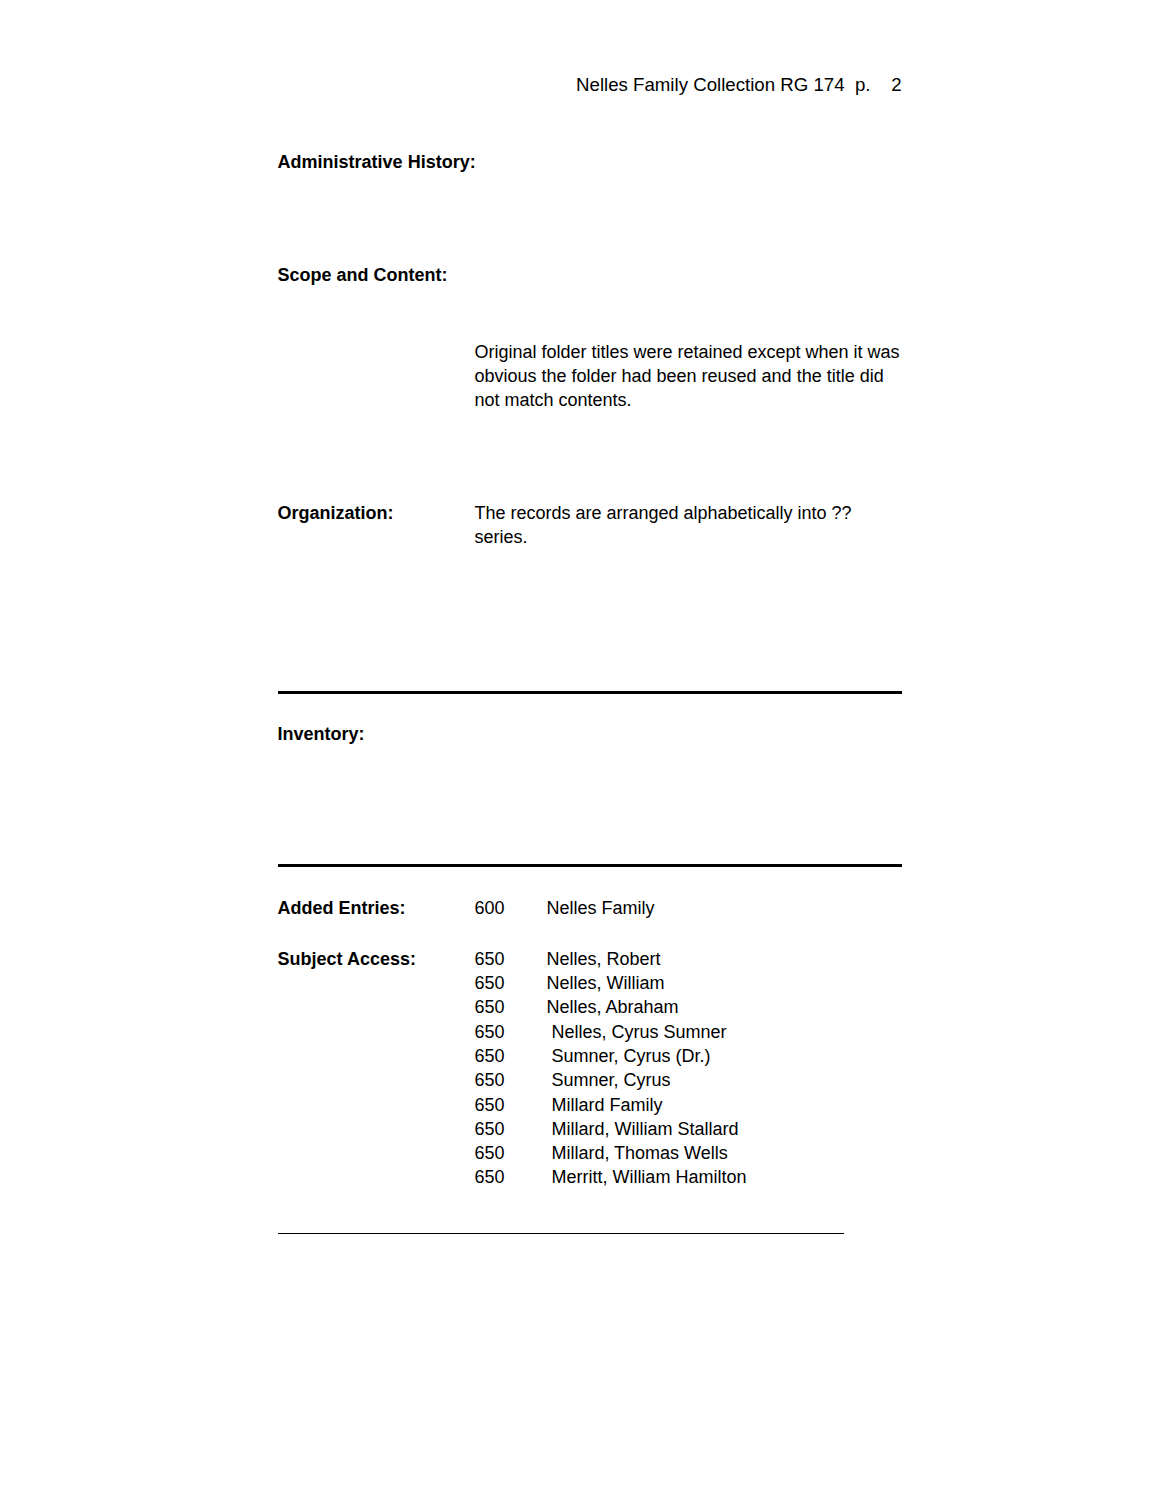Nelles Family Collection RG 174 p. 2
Administrative History:
Scope and Content:
Original folder titles were retained except when it was obvious the folder had been reused and the title did not match contents.
Organization:
The records are arranged alphabetically into ?? series.
Inventory:
Added Entries:
600 Nelles Family
Subject Access:
650 Nelles, Robert
650 Nelles, William
650 Nelles, Abraham
650 Nelles, Cyrus Sumner
650 Sumner, Cyrus (Dr.)
650 Sumner, Cyrus
650 Millard Family
650 Millard, William Stallard
650 Millard, Thomas Wells
650 Merritt, William Hamilton